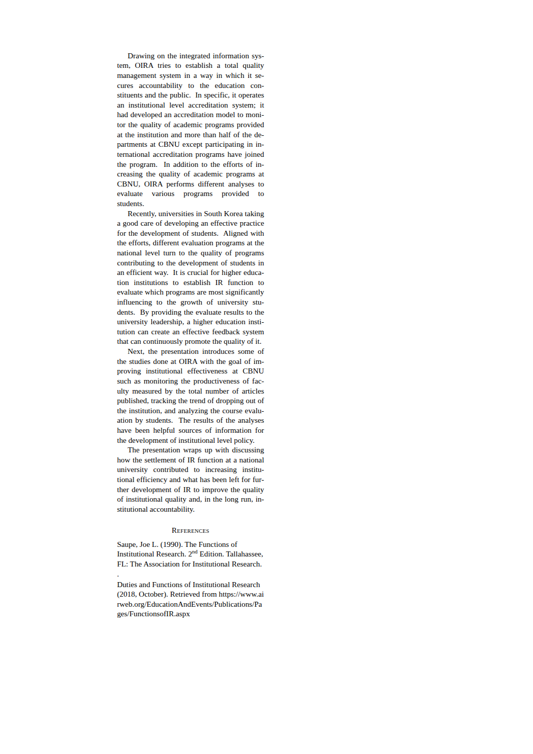Drawing on the integrated information system, OIRA tries to establish a total quality management system in a way in which it secures accountability to the education constituents and the public. In specific, it operates an institutional level accreditation system; it had developed an accreditation model to monitor the quality of academic programs provided at the institution and more than half of the departments at CBNU except participating in international accreditation programs have joined the program. In addition to the efforts of increasing the quality of academic programs at CBNU, OIRA performs different analyses to evaluate various programs provided to students.
Recently, universities in South Korea taking a good care of developing an effective practice for the development of students. Aligned with the efforts, different evaluation programs at the national level turn to the quality of programs contributing to the development of students in an efficient way. It is crucial for higher education institutions to establish IR function to evaluate which programs are most significantly influencing to the growth of university students. By providing the evaluate results to the university leadership, a higher education institution can create an effective feedback system that can continuously promote the quality of it.
Next, the presentation introduces some of the studies done at OIRA with the goal of improving institutional effectiveness at CBNU such as monitoring the productiveness of faculty measured by the total number of articles published, tracking the trend of dropping out of the institution, and analyzing the course evaluation by students. The results of the analyses have been helpful sources of information for the development of institutional level policy.
The presentation wraps up with discussing how the settlement of IR function at a national university contributed to increasing institutional efficiency and what has been left for further development of IR to improve the quality of institutional quality and, in the long run, institutional accountability.
References
Saupe, Joe L. (1990). The Functions of Institutional Research. 2nd Edition. Tallahassee, FL: The Association for Institutional Research. .
Duties and Functions of Institutional Research (2018, October). Retrieved from https://www.airweb.org/EducationAndEvents/Publications/Pages/FunctionsofIR.aspx